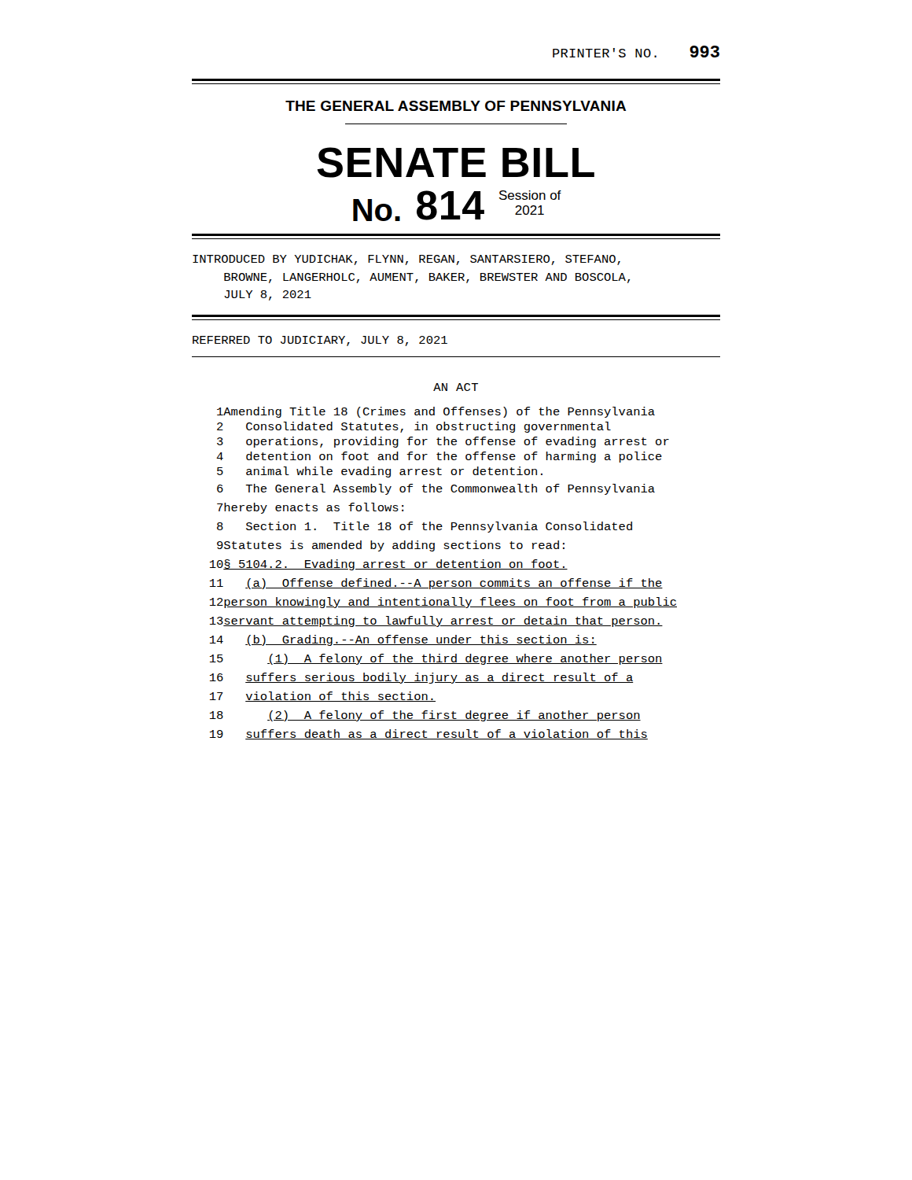PRINTER'S NO. 993
THE GENERAL ASSEMBLY OF PENNSYLVANIA
SENATE BILL
No. 814 Session of
2021
INTRODUCED BY YUDICHAK, FLYNN, REGAN, SANTARSIERO, STEFANO,
BROWNE, LANGERHOLC, AUMENT, BAKER, BREWSTER AND BOSCOLA,
JULY 8, 2021
REFERRED TO JUDICIARY, JULY 8, 2021
AN ACT
| 1 | Amending Title 18 (Crimes and Offenses) of the Pennsylvania |
| 2 | Consolidated Statutes, in obstructing governmental |
| 3 | operations, providing for the offense of evading arrest or |
| 4 | detention on foot and for the offense of harming a police |
| 5 | animal while evading arrest or detention. |
| 6 | The General Assembly of the Commonwealth of Pennsylvania |
| 7 | hereby enacts as follows: |
| 8 | Section 1. Title 18 of the Pennsylvania Consolidated |
| 9 | Statutes is amended by adding sections to read: |
| 10 | § 5104.2. Evading arrest or detention on foot. |
| 11 | (a) Offense defined.--A person commits an offense if the |
| 12 | person knowingly and intentionally flees on foot from a public |
| 13 | servant attempting to lawfully arrest or detain that person. |
| 14 | (b) Grading.--An offense under this section is: |
| 15 | (1) A felony of the third degree where another person |
| 16 | suffers serious bodily injury as a direct result of a |
| 17 | violation of this section. |
| 18 | (2) A felony of the first degree if another person |
| 19 | suffers death as a direct result of a violation of this |